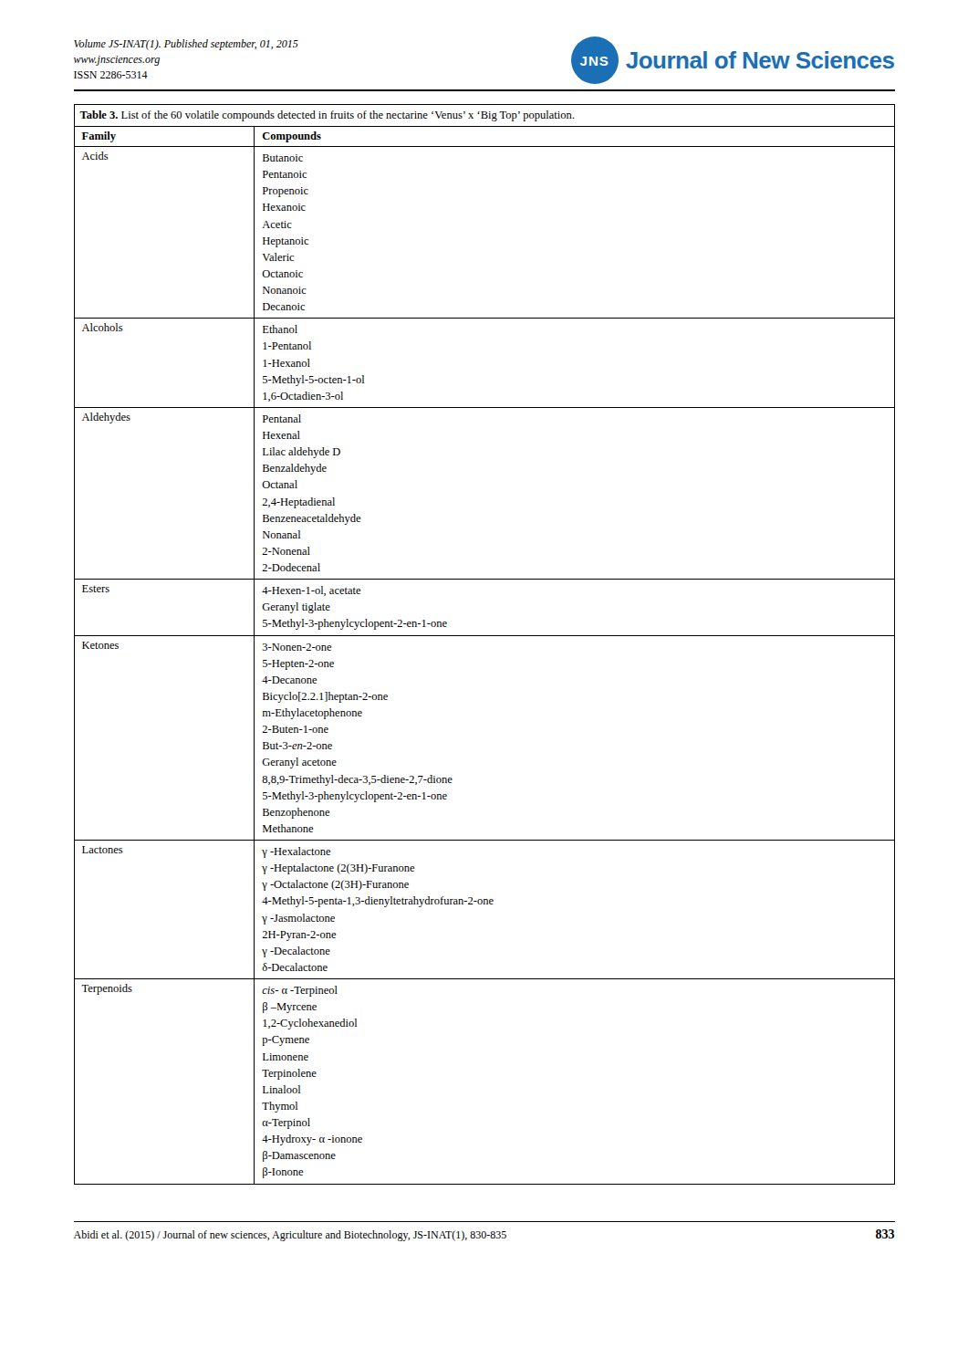Volume JS-INAT(1). Published september, 01, 2015
www.jnsciences.org
ISSN 2286-5314
JNS
Journal of New Sciences
Table 3. List of the 60 volatile compounds detected in fruits of the nectarine ‘Venus’ x ‘Big Top’ population.
| Family | Compounds |
| --- | --- |
| Acids | Butanoic Pentanoic Propenoic Hexanoic Acetic Heptanoic Valeric Octanoic Nonanoic Decanoic |
| Alcohols | Ethanol 1-Pentanol 1-Hexanol 5-Methyl-5-octen-1-ol 1,6-Octadien-3-ol |
| Aldehydes | Pentanal Hexenal Lilac aldehyde D Benzaldehyde Octanal 2,4-Heptadienal Benzeneacetaldehyde Nonanal 2-Nonenal 2-Dodecenal |
| Esters | 4-Hexen-1-ol, acetate Geranyl tiglate 5-Methyl-3-phenylcyclopent-2-en-1-one |
| Ketones | 3-Nonen-2-one 5-Hepten-2-one 4-Decanone Bicyclo[2.2.1]heptan-2-one m-Ethylacetophenone 2-Buten-1-one But-3- en -2-one Geranyl acetone 8,8,9-Trimethyl-deca-3,5-diene-2,7-dione 5-Methyl-3-phenylcyclopent-2-en-1-one Benzophenone Methanone |
| Lactones | γ -Hexalactone γ -Heptalactone (2(3H)-Furanone γ -Octalactone (2(3H)-Furanone 4-Methyl-5-penta-1,3-dienyltetrahydrofuran-2-one γ -Jasmolactone 2H-Pyran-2-one γ -Decalactone δ-Decalactone |
| Terpenoids | cis - α -Terpineol β –Myrcene 1,2-Cyclohexanediol p-Cymene Limonene Terpinolene Linalool Thymol α-Terpinol 4-Hydroxy- α -ionone β-Damascenone β-Ionone |
Abidi et al. (2015) / Journal of new sciences, Agriculture and Biotechnology, JS-INAT(1), 830-835
833